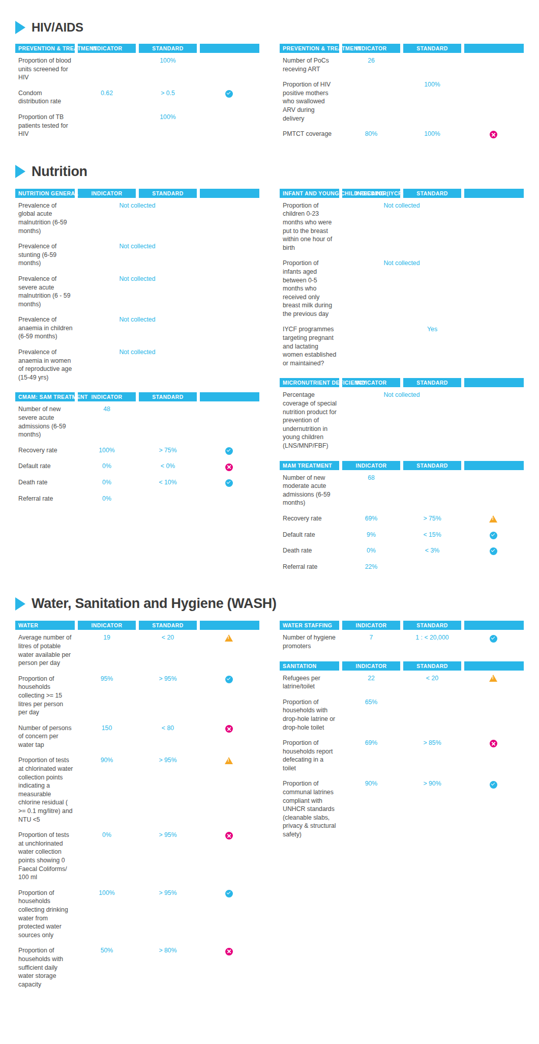HIV/AIDS
| Prevention & Treatment | Indicator | Standard | |
| --- | --- | --- | --- |
| Proportion of blood units screened for HIV | | 100% | |
| Condom distribution rate | 0.62 | > 0.5 | |
| Proportion of TB patients tested for HIV | | 100% | |
| Prevention & Treatment | Indicator | Standard | |
| --- | --- | --- | --- |
| Number of PoCs receving ART | 26 | | |
| Proportion of HIV positive mothers who swallowed ARV during delivery | | 100% | |
| PMTCT coverage | 80% | 100% | |
Nutrition
| Nutrition General | Indicator | Standard | |
| --- | --- | --- | --- |
| Prevalence of global acute malnutrition (6-59 months) | Not collected | |
| Prevalence of stunting (6-59 months) | Not collected | |
| Prevalence of severe acute malnutrition (6 - 59 months) | Not collected | |
| Prevalence of anaemia in children (6-59 months) | Not collected | |
| Prevalence of anaemia in women of reproductive age (15-49 yrs) | Not collected | |
| CMAM: SAM Treatment | Indicator | Standard | |
| --- | --- | --- | --- |
| Number of new severe acute admissions (6-59 months) | 48 | | |
| Recovery rate | 100% | > 75% | |
| Default rate | 0% | < 0% | |
| Death rate | 0% | < 10% | |
| Referral rate | 0% | | |
| Infant and Young Child Feeding (IYCF) | Indicator | Standard | |
| --- | --- | --- | --- |
| Proportion of children 0-23 months who were put to the breast within one hour of birth | Not collected | |
| Proportion of infants aged between 0-5 months who received only breast milk during the previous day | Not collected | |
| IYCF programmes targeting pregnant and lactating women established or maintained? | | Yes | |
| Micronutrient Deficiency | Indicator | Standard | |
| --- | --- | --- | --- |
| Percentage coverage of special nutrition product for prevention of undernutrition in young children (LNS/MNP/FBF) | Not collected | |
| MAM Treatment | Indicator | Standard | |
| --- | --- | --- | --- |
| Number of new moderate acute admissions (6-59 months) | 68 | | |
| Recovery rate | 69% | > 75% | |
| Default rate | 9% | < 15% | |
| Death rate | 0% | < 3% | |
| Referral rate | 22% | | |
Water, Sanitation and Hygiene (WASH)
| Water | Indicator | Standard | |
| --- | --- | --- | --- |
| Average number of litres of potable water available per person per day | 19 | < 20 | |
| Proportion of households collecting >= 15 litres per person per day | 95% | > 95% | |
| Number of persons of concern per water tap | 150 | < 80 | |
| Proportion of tests at chlorinated water collection points indicating a measurable chlorine residual ( >= 0.1 mg/litre) and NTU <5 | 90% | > 95% | |
| Proportion of tests at unchlorinated water collection points showing 0 Faecal Coliforms/ 100 ml | 0% | > 95% | |
| Proportion of households collecting drinking water from protected water sources only | 100% | > 95% | |
| Proportion of households with sufficient daily water storage capacity | 50% | > 80% | |
| Water Staffing | Indicator | Standard | |
| --- | --- | --- | --- |
| Number of hygiene promoters | 7 | 1 : < 20,000 | |
| Sanitation | Indicator | Standard | |
| --- | --- | --- | --- |
| Refugees per latrine/toilet | 22 | < 20 | |
| Proportion of households with drop-hole latrine or drop-hole toilet | 65% | | |
| Proportion of households report defecating in a toilet | 69% | > 85% | |
| Proportion of communal latrines compliant with UNHCR standards (cleanable slabs, privacy & structural safety) | 90% | > 90% | |